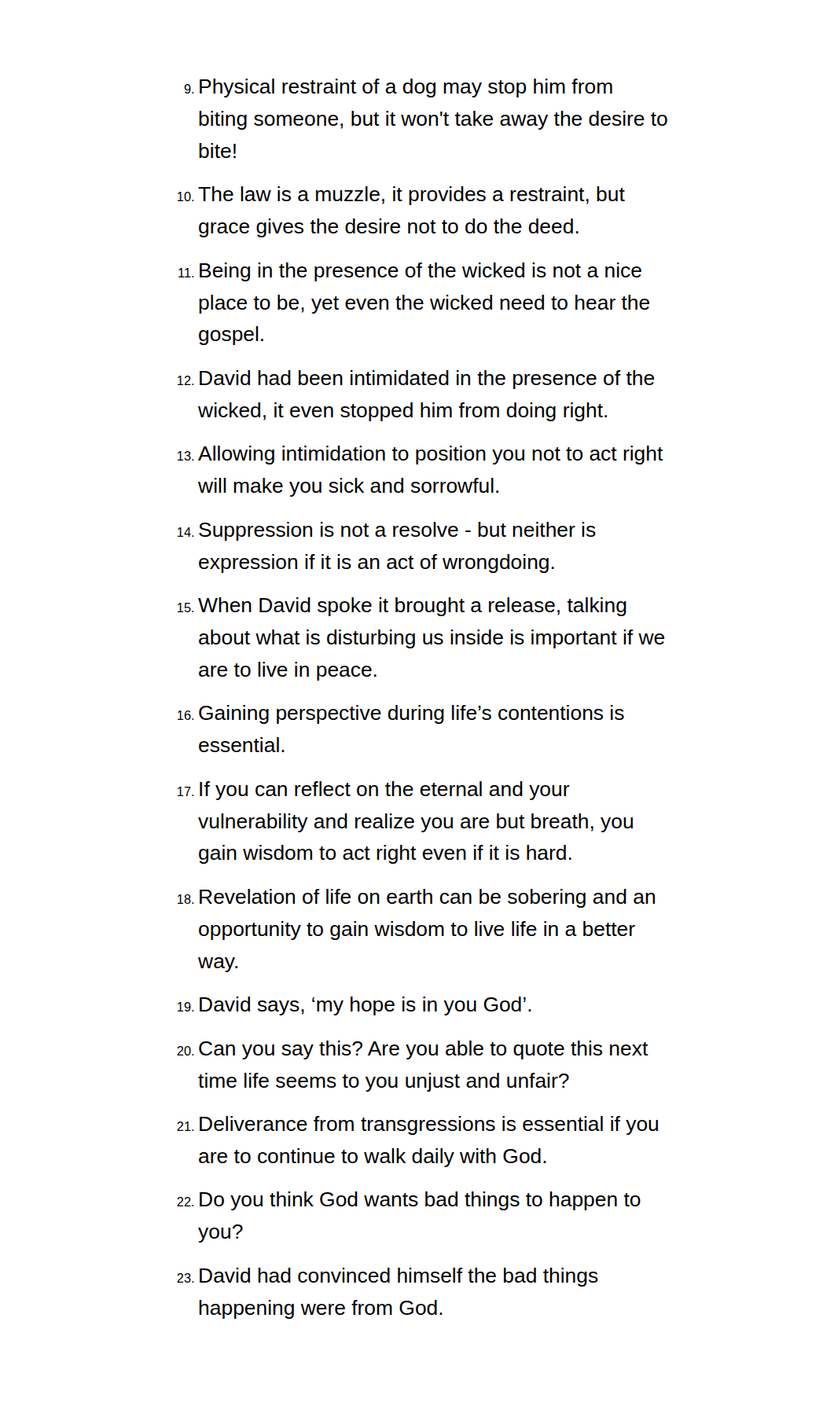Physical restraint of a dog may stop him from biting someone, but it won't take away the desire to bite!
The law is a muzzle, it provides a restraint, but grace gives the desire not to do the deed.
Being in the presence of the wicked is not a nice place to be, yet even the wicked need to hear the gospel.
David had been intimidated in the presence of the wicked, it even stopped him from doing right.
Allowing intimidation to position you not to act right will make you sick and sorrowful.
Suppression is not a resolve - but neither is expression if it is an act of wrongdoing.
When David spoke it brought a release, talking about what is disturbing us inside is important if we are to live in peace.
Gaining perspective during life’s contentions is essential.
If you can reflect on the eternal and your vulnerability and realize you are but breath, you gain wisdom to act right even if it is hard.
Revelation of life on earth can be sobering and an opportunity to gain wisdom to live life in a better way.
David says, ‘my hope is in you God’.
Can you say this? Are you able to quote this next time life seems to you unjust and unfair?
Deliverance from transgressions is essential if you are to continue to walk daily with God.
Do you think God wants bad things to happen to you?
David had convinced himself the bad things happening were from God.